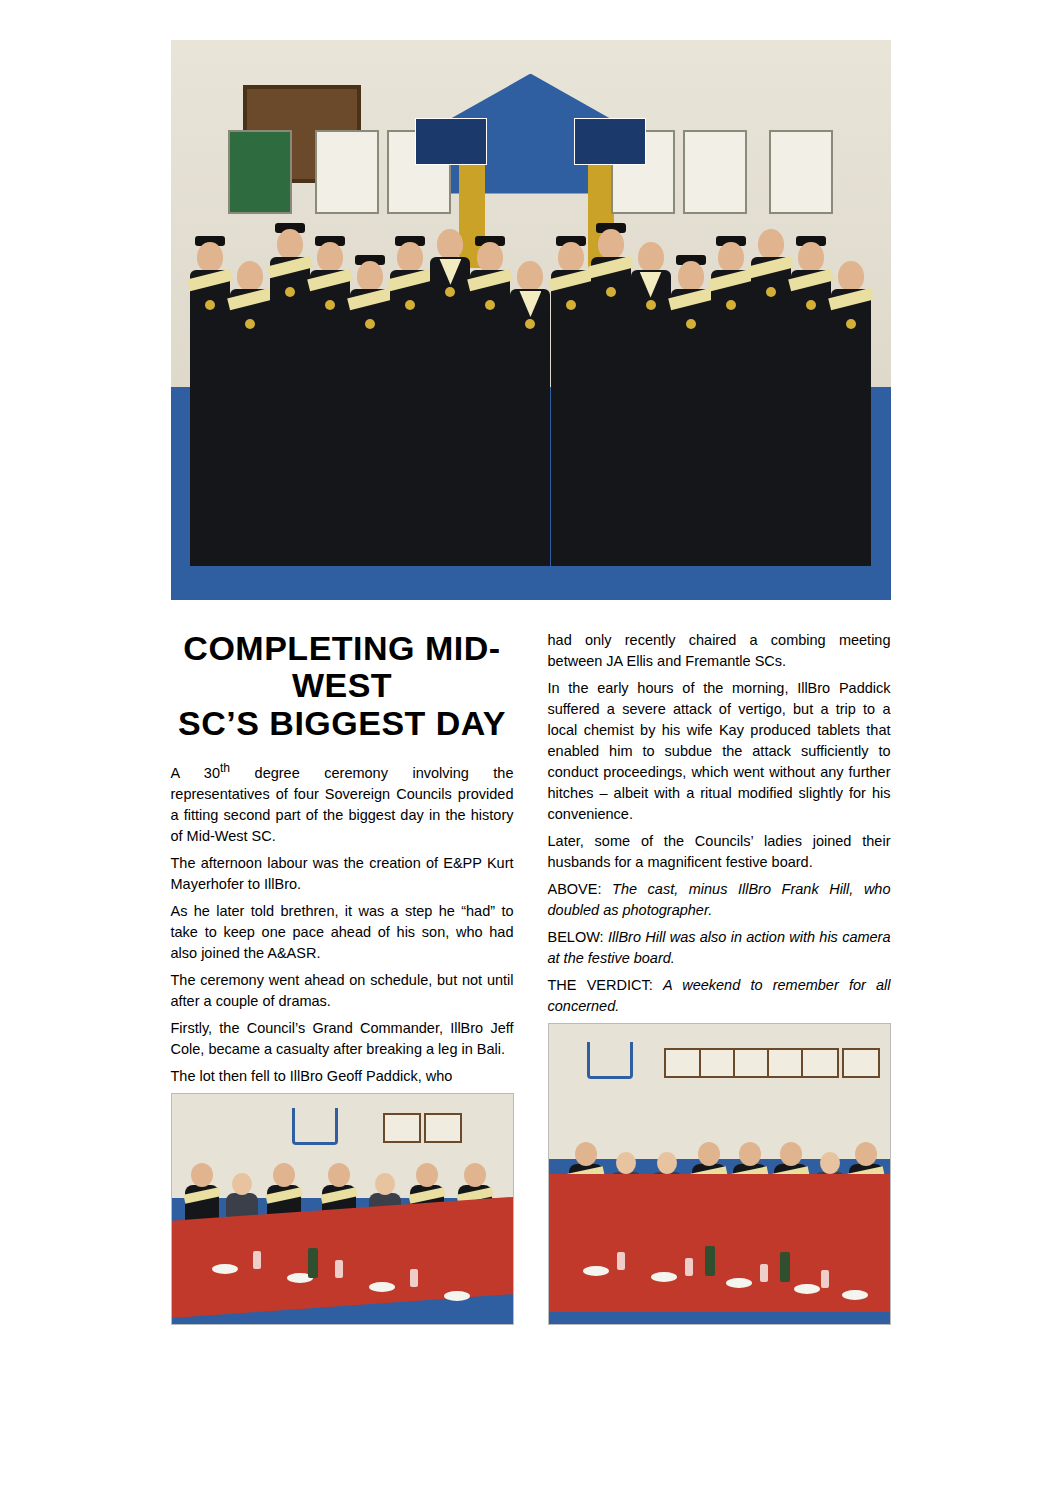COMPLETING MID-WEST
SC’S BIGGEST DAY
A 30th degree ceremony involving the representatives of four Sovereign Councils provided a fitting second part of the biggest day in the history of Mid-West SC.
The afternoon labour was the creation of E&PP Kurt Mayerhofer to IllBro.
As he later told brethren, it was a step he “had” to take to keep one pace ahead of his son, who had also joined the A&ASR.
The ceremony went ahead on schedule, but not until after a couple of dramas.
Firstly, the Council’s Grand Commander, IllBro Jeff Cole, became a casualty after breaking a leg in Bali.
The lot then fell to IllBro Geoff Paddick, who
had only recently chaired a combing meeting between JA Ellis and Fremantle SCs.
In the early hours of the morning, IllBro Paddick suffered a severe attack of vertigo, but a trip to a local chemist by his wife Kay produced tablets that enabled him to subdue the attack sufficiently to conduct proceedings, which went without any further hitches – albeit with a ritual modified slightly for his convenience.
Later, some of the Councils’ ladies joined their husbands for a magnificent festive board.
ABOVE: The cast, minus IllBro Frank Hill, who doubled as photographer.
BELOW: IllBro Hill was also in action with his camera at the festive board.
THE VERDICT: A weekend to remember for all concerned.